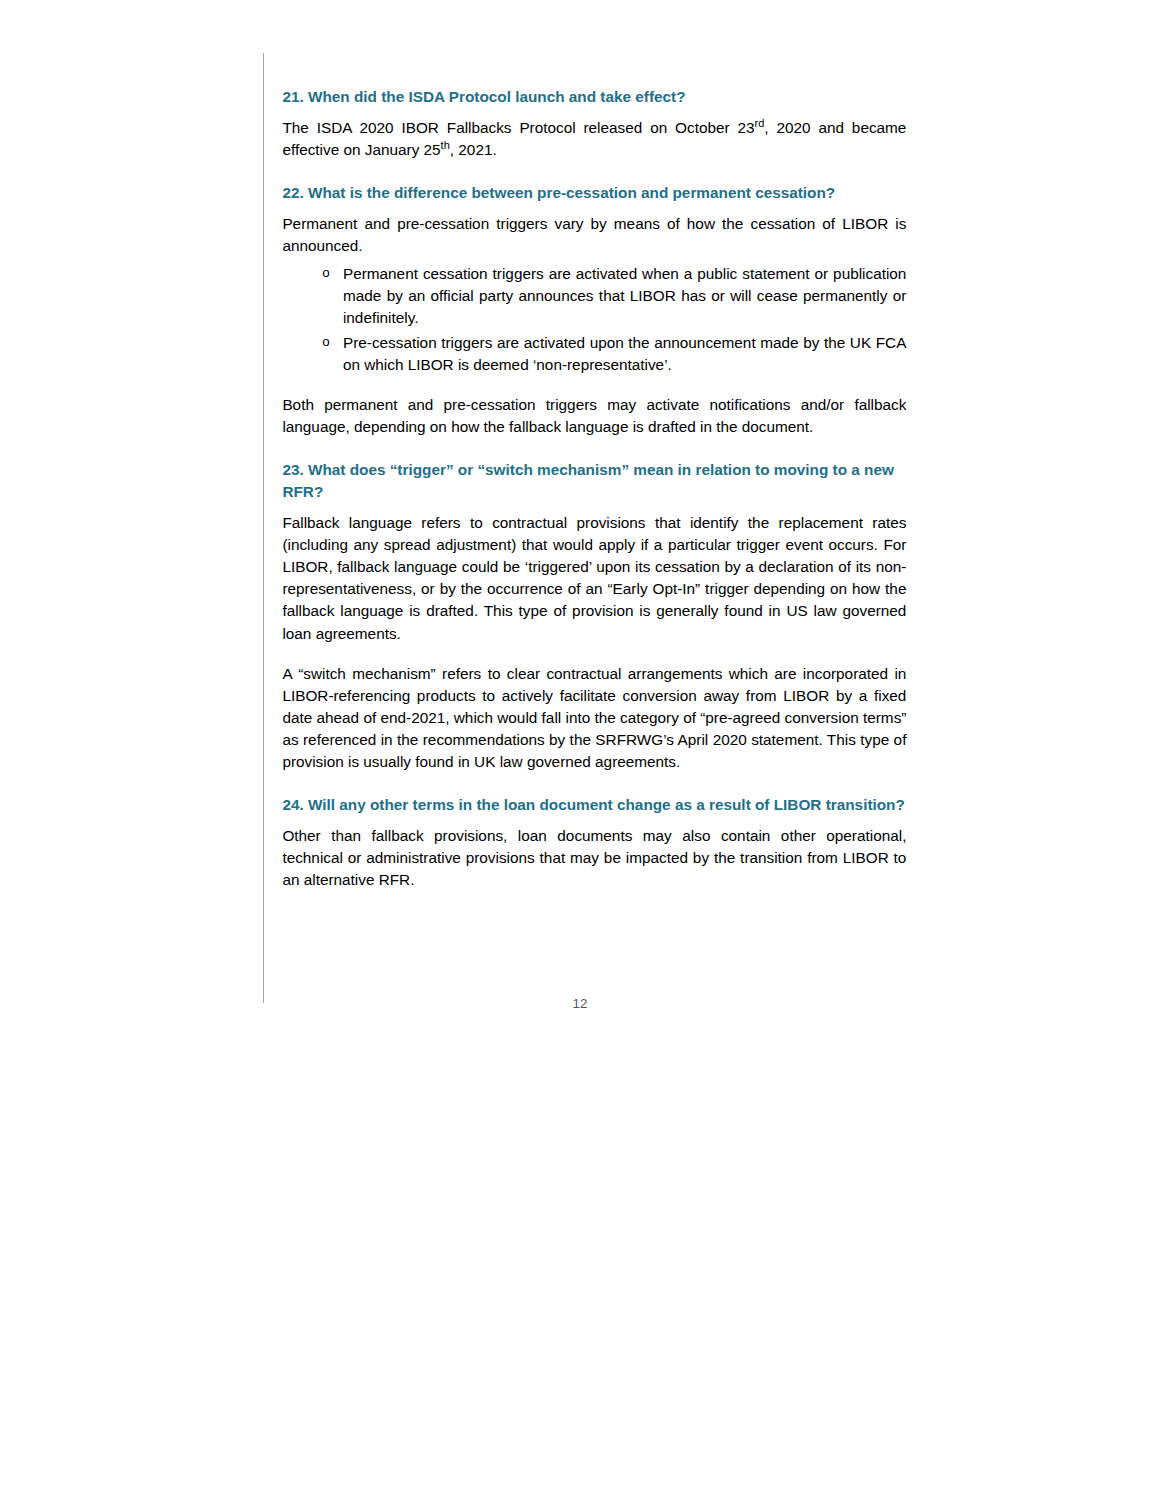21. When did the ISDA Protocol launch and take effect?
The ISDA 2020 IBOR Fallbacks Protocol released on October 23rd, 2020 and became effective on January 25th, 2021.
22. What is the difference between pre-cessation and permanent cessation?
Permanent and pre-cessation triggers vary by means of how the cessation of LIBOR is announced.
Permanent cessation triggers are activated when a public statement or publication made by an official party announces that LIBOR has or will cease permanently or indefinitely.
Pre-cessation triggers are activated upon the announcement made by the UK FCA on which LIBOR is deemed ‘non-representative’.
Both permanent and pre-cessation triggers may activate notifications and/or fallback language, depending on how the fallback language is drafted in the document.
23. What does “trigger” or “switch mechanism” mean in relation to moving to a new RFR?
Fallback language refers to contractual provisions that identify the replacement rates (including any spread adjustment) that would apply if a particular trigger event occurs. For LIBOR, fallback language could be ‘triggered’ upon its cessation by a declaration of its non-representativeness, or by the occurrence of an “Early Opt-In” trigger depending on how the fallback language is drafted. This type of provision is generally found in US law governed loan agreements.
A “switch mechanism” refers to clear contractual arrangements which are incorporated in LIBOR-referencing products to actively facilitate conversion away from LIBOR by a fixed date ahead of end-2021, which would fall into the category of “pre-agreed conversion terms” as referenced in the recommendations by the SRFRWG’s April 2020 statement. This type of provision is usually found in UK law governed agreements.
24. Will any other terms in the loan document change as a result of LIBOR transition?
Other than fallback provisions, loan documents may also contain other operational, technical or administrative provisions that may be impacted by the transition from LIBOR to an alternative RFR.
12